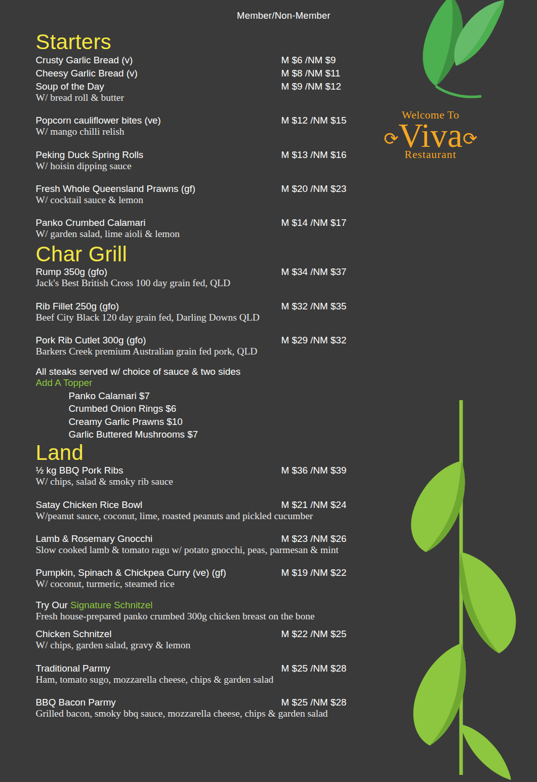Welcome To
⟳Viva⟳
Restaurant
Member/Non-Member
Starters
Crusty Garlic Bread (v) M $6 /NM $9
Cheesy Garlic Bread (v) M $8 /NM $11
Soup of the Day M $9 /NM $12
W/ bread roll & butter
Popcorn cauliflower bites (ve) M $12 /NM $15
W/ mango chilli relish
Peking Duck Spring Rolls M $13 /NM $16
W/ hoisin dipping sauce
Fresh Whole Queensland Prawns (gf) M $20 /NM $23
W/ cocktail sauce & lemon
Panko Crumbed Calamari M $14 /NM $17
W/ garden salad, lime aioli & lemon
Char Grill
Rump 350g (gfo) M $34 /NM $37
Jack's Best British Cross 100 day grain fed, QLD
Rib Fillet 250g (gfo) M $32 /NM $35
Beef City Black 120 day grain fed, Darling Downs QLD
Pork Rib Cutlet 300g (gfo) M $29 /NM $32
Barkers Creek premium Australian grain fed pork, QLD
All steaks served w/ choice of sauce & two sides
Add A Topper
Panko Calamari $7
Crumbed Onion Rings $6
Creamy Garlic Prawns $10
Garlic Buttered Mushrooms $7
Land
½ kg BBQ Pork Ribs M $36 /NM $39
W/ chips, salad & smoky rib sauce
Satay Chicken Rice Bowl M $21 /NM $24
W/peanut sauce, coconut, lime, roasted peanuts and pickled cucumber
Lamb & Rosemary Gnocchi M $23 /NM $26
Slow cooked lamb & tomato ragu w/ potato gnocchi, peas, parmesan & mint
Pumpkin, Spinach & Chickpea Curry (ve) (gf) M $19 /NM $22
W/ coconut, turmeric, steamed rice
Try Our Signature Schnitzel
Fresh house-prepared panko crumbed 300g chicken breast on the bone
Chicken Schnitzel M $22 /NM $25
W/ chips, garden salad, gravy & lemon
Traditional Parmy M $25 /NM $28
Ham, tomato sugo, mozzarella cheese, chips & garden salad
BBQ Bacon Parmy M $25 /NM $28
Grilled bacon, smoky bbq sauce, mozzarella cheese, chips & garden salad